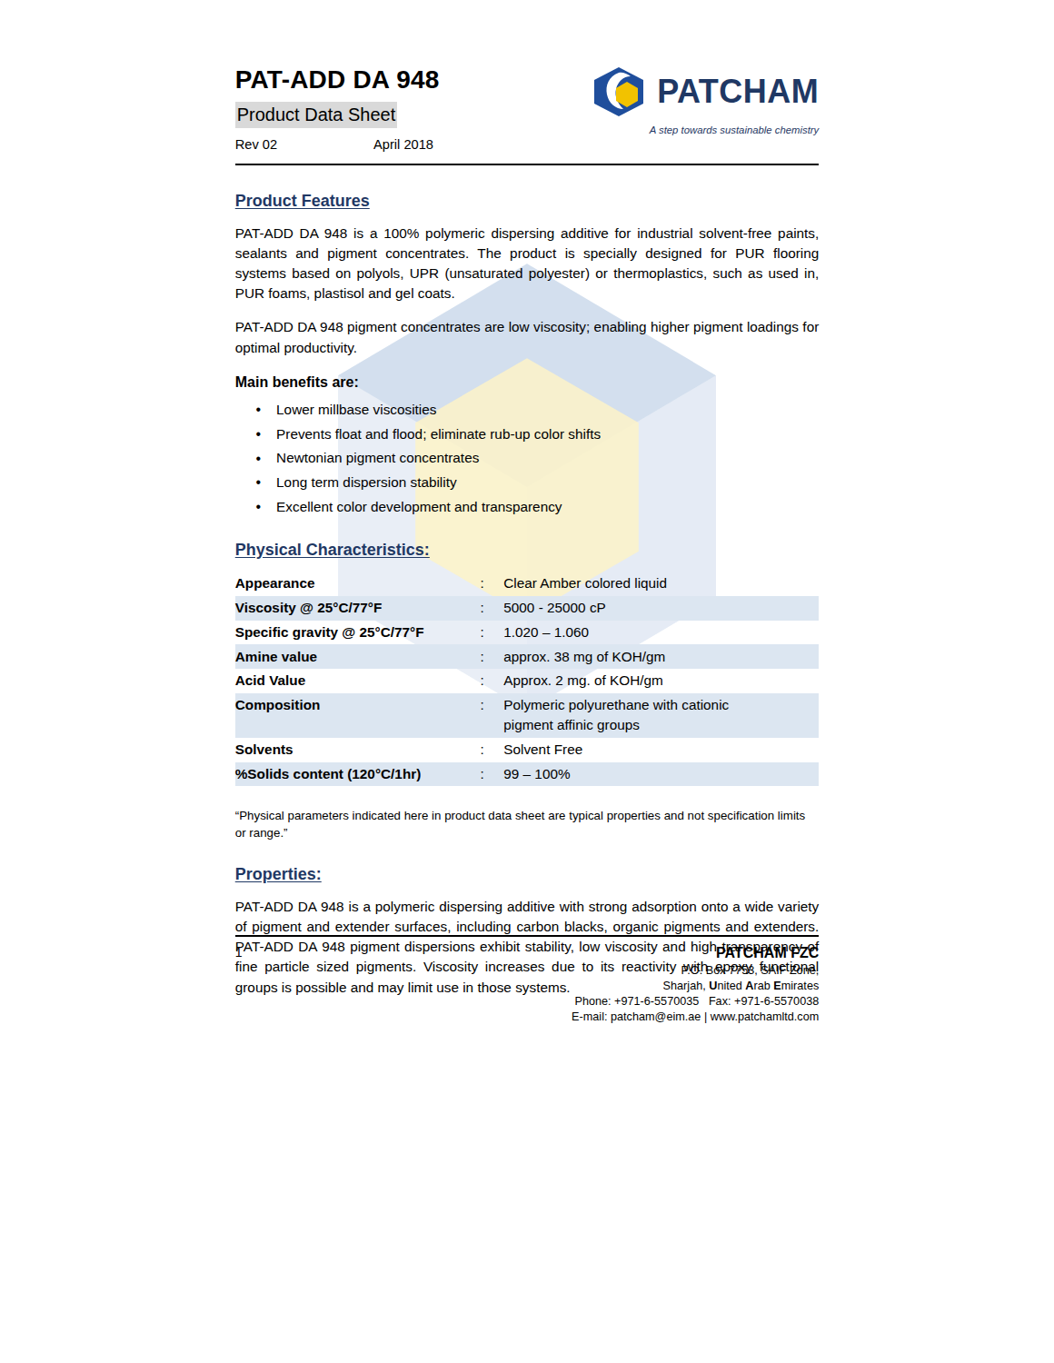PAT-ADD DA 948
Product Data Sheet
Rev 02 April 2018
PATCHAM
A step towards sustainable chemistry
Product Features
PAT-ADD DA 948 is a 100% polymeric dispersing additive for industrial solvent-free paints, sealants and pigment concentrates. The product is specially designed for PUR flooring systems based on polyols, UPR (unsaturated polyester) or thermoplastics, such as used in, PUR foams, plastisol and gel coats.
PAT-ADD DA 948 pigment concentrates are low viscosity; enabling higher pigment loadings for optimal productivity.
Main benefits are:
Lower millbase viscosities
Prevents float and flood; eliminate rub-up color shifts
Newtonian pigment concentrates
Long term dispersion stability
Excellent color development and transparency
Physical Characteristics:
| Appearance | : | Clear Amber colored liquid |
| Viscosity @ 25°C/77°F | : | 5000 - 25000 cP |
| Specific gravity @ 25°C/77°F | : | 1.020 – 1.060 |
| Amine value | : | approx. 38 mg of KOH/gm |
| Acid Value | : | Approx. 2 mg. of KOH/gm |
| Composition | : | Polymeric polyurethane with cationic pigment affinic groups |
| Solvents | : | Solvent Free |
| %Solids content (120°C/1hr) | : | 99 – 100% |
“Physical parameters indicated here in product data sheet are typical properties and not specification limits or range.”
Properties:
PAT-ADD DA 948 is a polymeric dispersing additive with strong adsorption onto a wide variety of pigment and extender surfaces, including carbon blacks, organic pigments and extenders. PAT-ADD DA 948 pigment dispersions exhibit stability, low viscosity and high transparency of fine particle sized pigments. Viscosity increases due to its reactivity with epoxy functional groups is possible and may limit use in those systems.
1
PATCHAM FZC
P.O. Box 7753, SAIF Zone,
Sharjah, United Arab Emirates
Phone: +971-6-5570035 Fax: +971-6-5570038
E-mail: patcham@eim.ae | www.patchamltd.com